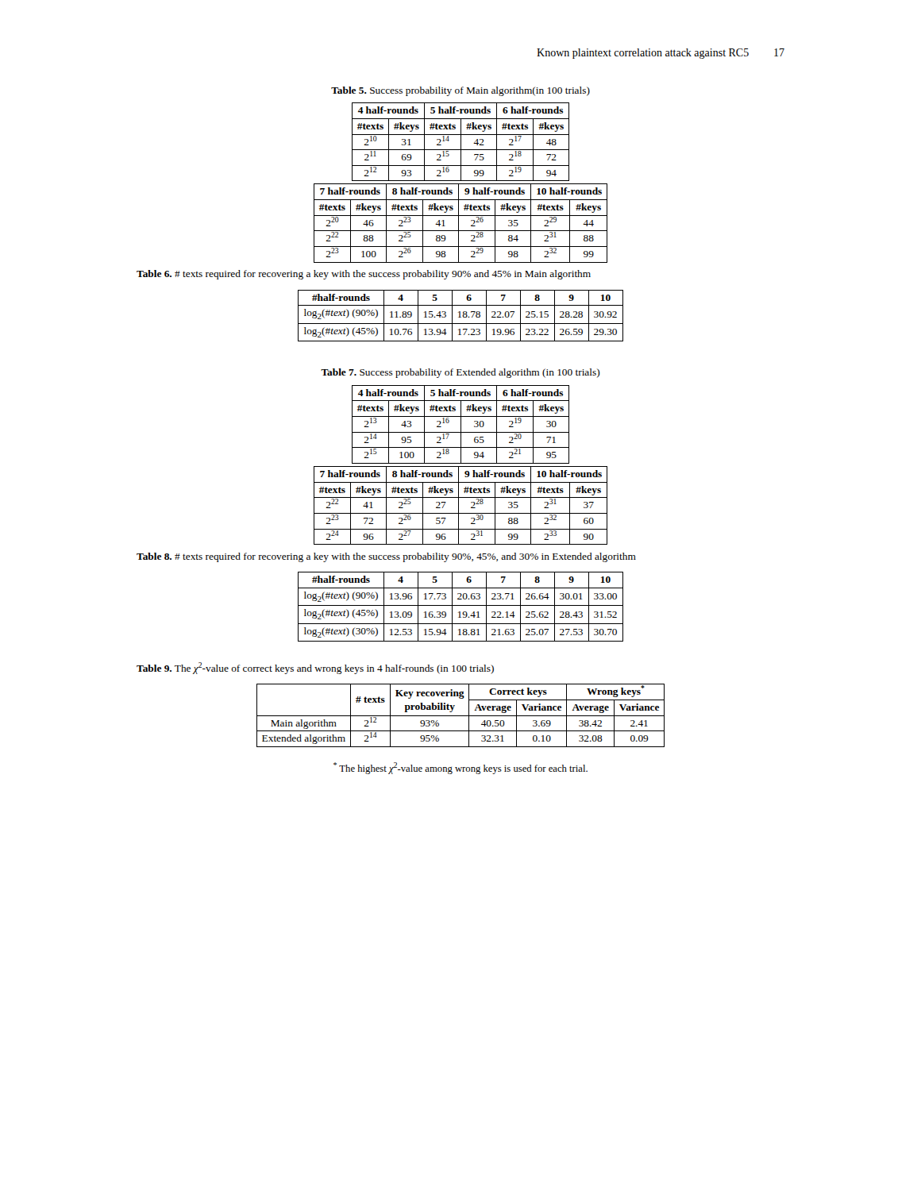Known plaintext correlation attack against RC517
Table 5. Success probability of Main algorithm(in 100 trials)
| 4 half-rounds | 5 half-rounds | 6 half-rounds |
| --- | --- | --- |
| #texts | #keys | #texts | #keys | #texts | #keys |
| 2 10 | 31 | 2 14 | 42 | 2 17 | 48 |
| 2 11 | 69 | 2 15 | 75 | 2 18 | 72 |
| 2 12 | 93 | 2 16 | 99 | 2 19 | 94 |
| 7 half-rounds | 8 half-rounds | 9 half-rounds | 10 half-rounds |
| --- | --- | --- | --- |
| #texts | #keys | #texts | #keys | #texts | #keys | #texts | #keys |
| 2 20 | 46 | 2 23 | 41 | 2 26 | 35 | 2 29 | 44 |
| 2 22 | 88 | 2 25 | 89 | 2 28 | 84 | 2 31 | 88 |
| 2 23 | 100 | 2 26 | 98 | 2 29 | 98 | 2 32 | 99 |
Table 6. # texts required for recovering a key with the success probability 90% and 45% in Main algorithm
| #half-rounds | 4 | 5 | 6 | 7 | 8 | 9 | 10 |
| --- | --- | --- | --- | --- | --- | --- | --- |
| log 2 (# text ) (90%) | 11.89 | 15.43 | 18.78 | 22.07 | 25.15 | 28.28 | 30.92 |
| log 2 (# text ) (45%) | 10.76 | 13.94 | 17.23 | 19.96 | 23.22 | 26.59 | 29.30 |
Table 7. Success probability of Extended algorithm (in 100 trials)
| 4 half-rounds | 5 half-rounds | 6 half-rounds |
| --- | --- | --- |
| #texts | #keys | #texts | #keys | #texts | #keys |
| 2 13 | 43 | 2 16 | 30 | 2 19 | 30 |
| 2 14 | 95 | 2 17 | 65 | 2 20 | 71 |
| 2 15 | 100 | 2 18 | 94 | 2 21 | 95 |
| 7 half-rounds | 8 half-rounds | 9 half-rounds | 10 half-rounds |
| --- | --- | --- | --- |
| #texts | #keys | #texts | #keys | #texts | #keys | #texts | #keys |
| 2 22 | 41 | 2 25 | 27 | 2 28 | 35 | 2 31 | 37 |
| 2 23 | 72 | 2 26 | 57 | 2 30 | 88 | 2 32 | 60 |
| 2 24 | 96 | 2 27 | 96 | 2 31 | 99 | 2 33 | 90 |
Table 8. # texts required for recovering a key with the success probability 90%, 45%, and 30% in Extended algorithm
| #half-rounds | 4 | 5 | 6 | 7 | 8 | 9 | 10 |
| --- | --- | --- | --- | --- | --- | --- | --- |
| log 2 (# text ) (90%) | 13.96 | 17.73 | 20.63 | 23.71 | 26.64 | 30.01 | 33.00 |
| log 2 (# text ) (45%) | 13.09 | 16.39 | 19.41 | 22.14 | 25.62 | 28.43 | 31.52 |
| log 2 (# text ) (30%) | 12.53 | 15.94 | 18.81 | 21.63 | 25.07 | 27.53 | 30.70 |
Table 9. The χ2-value of correct keys and wrong keys in 4 half-rounds (in 100 trials)
| | # texts | Key recovering probability | Correct keys | Wrong keys * |
| --- | --- | --- | --- | --- |
| Average | Variance | Average | Variance |
| Main algorithm | 2 12 | 93% | 40.50 | 3.69 | 38.42 | 2.41 |
| Extended algorithm | 2 14 | 95% | 32.31 | 0.10 | 32.08 | 0.09 |
* The highest χ2-value among wrong keys is used for each trial.